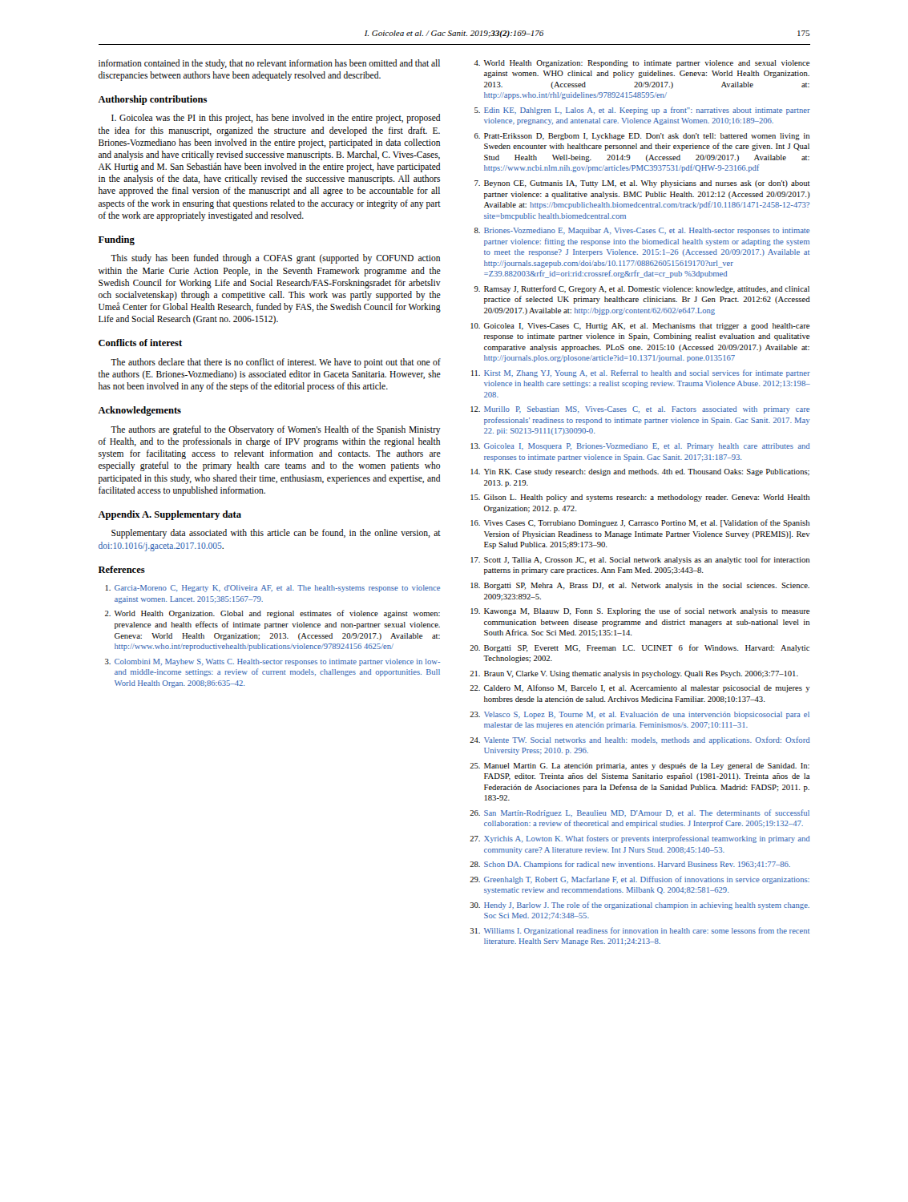I. Goicolea et al. / Gac Sanit. 2019;33(2):169–176 175
information contained in the study, that no relevant information has been omitted and that all discrepancies between authors have been adequately resolved and described.
Authorship contributions
I. Goicolea was the PI in this project, has bene involved in the entire project, proposed the idea for this manuscript, organized the structure and developed the first draft. E. Briones-Vozmediano has been involved in the entire project, participated in data collection and analysis and have critically revised successive manuscripts. B. Marchal, C. Vives-Cases, AK Hurtig and M. San Sebastián have been involved in the entire project, have participated in the analysis of the data, have critically revised the successive manuscripts. All authors have approved the final version of the manuscript and all agree to be accountable for all aspects of the work in ensuring that questions related to the accuracy or integrity of any part of the work are appropriately investigated and resolved.
Funding
This study has been funded through a COFAS grant (supported by COFUND action within the Marie Curie Action People, in the Seventh Framework programme and the Swedish Council for Working Life and Social Research/FAS-Forskningsradet för arbetsliv och socialvetenskap) through a competitive call. This work was partly supported by the Umeå Center for Global Health Research, funded by FAS, the Swedish Council for Working Life and Social Research (Grant no. 2006-1512).
Conflicts of interest
The authors declare that there is no conflict of interest. We have to point out that one of the authors (E. Briones-Vozmediano) is associated editor in Gaceta Sanitaria. However, she has not been involved in any of the steps of the editorial process of this article.
Acknowledgements
The authors are grateful to the Observatory of Women's Health of the Spanish Ministry of Health, and to the professionals in charge of IPV programs within the regional health system for facilitating access to relevant information and contacts. The authors are especially grateful to the primary health care teams and to the women patients who participated in this study, who shared their time, enthusiasm, experiences and expertise, and facilitated access to unpublished information.
Appendix A. Supplementary data
Supplementary data associated with this article can be found, in the online version, at doi:10.1016/j.gaceta.2017.10.005.
References
Garcia-Moreno C, Hegarty K, d'Oliveira AF, et al. The health-systems response to violence against women. Lancet. 2015;385:1567–79.
World Health Organization. Global and regional estimates of violence against women: prevalence and health effects of intimate partner violence and non-partner sexual violence. Geneva: World Health Organization; 2013. (Accessed 20/9/2017.) Available at: http://www.who.int/reproductivehealth/publications/violence/978924156 4625/en/
Colombini M, Mayhew S, Watts C. Health-sector responses to intimate partner violence in low-and middle-income settings: a review of current models, challenges and opportunities. Bull World Health Organ. 2008;86:635–42.
World Health Organization: Responding to intimate partner violence and sexual violence against women. WHO clinical and policy guidelines. Geneva: World Health Organization. 2013. (Accessed 20/9/2017.) Available at: http://apps.who.int/rhl/guidelines/9789241548595/en/
Edin KE, Dahlgren L, Lalos A, et al. Keeping up a front": narratives about intimate partner violence, pregnancy, and antenatal care. Violence Against Women. 2010;16:189–206.
Pratt-Eriksson D, Bergbom I, Lyckhage ED. Don't ask don't tell: battered women living in Sweden encounter with healthcare personnel and their experience of the care given. Int J Qual Stud Health Well-being. 2014:9 (Accessed 20/09/2017.) Available at: https://www.ncbi.nlm.nih.gov/pmc/articles/PMC3937531/pdf/QHW-9-23166.pdf
Beynon CE, Gutmanis IA, Tutty LM, et al. Why physicians and nurses ask (or don't) about partner violence: a qualitative analysis. BMC Public Health. 2012:12 (Accessed 20/09/2017.) Available at: https://bmcpublichealth.biomedcentral.com/track/pdf/10.1186/1471-2458-12-473?site=bmcpublic health.biomedcentral.com
Briones-Vozmediano E, Maquibar A, Vives-Cases C, et al. Health-sector responses to intimate partner violence: fitting the response into the biomedical health system or adapting the system to meet the response? J Interpers Violence. 2015:1–26 (Accessed 20/09/2017.) Available at http://journals.sagepub.com/doi/abs/10.1177/0886260515619170?url_ver =Z39.882003&rfr_id=ori:rid:crossref.org&rfr_dat=cr_pub %3dpubmed
Ramsay J, Rutterford C, Gregory A, et al. Domestic violence: knowledge, attitudes, and clinical practice of selected UK primary healthcare clinicians. Br J Gen Pract. 2012:62 (Accessed 20/09/2017.) Available at: http://bjgp.org/content/62/602/e647.Long
Goicolea I, Vives-Cases C, Hurtig AK, et al. Mechanisms that trigger a good health-care response to intimate partner violence in Spain, Combining realist evaluation and qualitative comparative analysis approaches. PLoS one. 2015:10 (Accessed 20/09/2017.) Available at: http://journals.plos.org/plosone/article?id=10.1371/journal. pone.0135167
Kirst M, Zhang YJ, Young A, et al. Referral to health and social services for intimate partner violence in health care settings: a realist scoping review. Trauma Violence Abuse. 2012;13:198–208.
Murillo P, Sebastian MS, Vives-Cases C, et al. Factors associated with primary care professionals' readiness to respond to intimate partner violence in Spain. Gac Sanit. 2017. May 22. pii: S0213-9111(17)30090-0.
Goicolea I, Mosquera P, Briones-Vozmediano E, et al. Primary health care attributes and responses to intimate partner violence in Spain. Gac Sanit. 2017;31:187–93.
Yin RK. Case study research: design and methods. 4th ed. Thousand Oaks: Sage Publications; 2013. p. 219.
Gilson L. Health policy and systems research: a methodology reader. Geneva: World Health Organization; 2012. p. 472.
Vives Cases C, Torrubiano Dominguez J, Carrasco Portino M, et al. [Validation of the Spanish Version of Physician Readiness to Manage Intimate Partner Violence Survey (PREMIS)]. Rev Esp Salud Publica. 2015;89:173–90.
Scott J, Tallia A, Crosson JC, et al. Social network analysis as an analytic tool for interaction patterns in primary care practices. Ann Fam Med. 2005;3:443–8.
Borgatti SP, Mehra A, Brass DJ, et al. Network analysis in the social sciences. Science. 2009;323:892–5.
Kawonga M, Blaauw D, Fonn S. Exploring the use of social network analysis to measure communication between disease programme and district managers at sub-national level in South Africa. Soc Sci Med. 2015;135:1–14.
Borgatti SP, Everett MG, Freeman LC. UCINET 6 for Windows. Harvard: Analytic Technologies; 2002.
Braun V, Clarke V. Using thematic analysis in psychology. Quali Res Psych. 2006;3:77–101.
Caldero M, Alfonso M, Barcelo I, et al. Acercamiento al malestar psicosocial de mujeres y hombres desde la atención de salud. Archivos Medicina Familiar. 2008;10:137–43.
Velasco S, Lopez B, Tourne M, et al. Evaluación de una intervención biopsicosocial para el malestar de las mujeres en atención primaria. Feminismos/s. 2007;10:111–31.
Valente TW. Social networks and health: models, methods and applications. Oxford: Oxford University Press; 2010. p. 296.
Manuel Martin G. La atención primaria, antes y después de la Ley general de Sanidad. In: FADSP, editor. Treinta años del Sistema Sanitario español (1981-2011). Treinta años de la Federación de Asociaciones para la Defensa de la Sanidad Publica. Madrid: FADSP; 2011. p. 183-92.
San Martín-Rodríguez L, Beaulieu MD, D'Amour D, et al. The determinants of successful collaboration: a review of theoretical and empirical studies. J Interprof Care. 2005;19:132–47.
Xyrichis A, Lowton K. What fosters or prevents interprofessional teamworking in primary and community care? A literature review. Int J Nurs Stud. 2008;45:140–53.
Schon DA. Champions for radical new inventions. Harvard Business Rev. 1963;41:77–86.
Greenhalgh T, Robert G, Macfarlane F, et al. Diffusion of innovations in service organizations: systematic review and recommendations. Milbank Q. 2004;82:581–629.
Hendy J, Barlow J. The role of the organizational champion in achieving health system change. Soc Sci Med. 2012;74:348–55.
Williams I. Organizational readiness for innovation in health care: some lessons from the recent literature. Health Serv Manage Res. 2011;24:213–8.